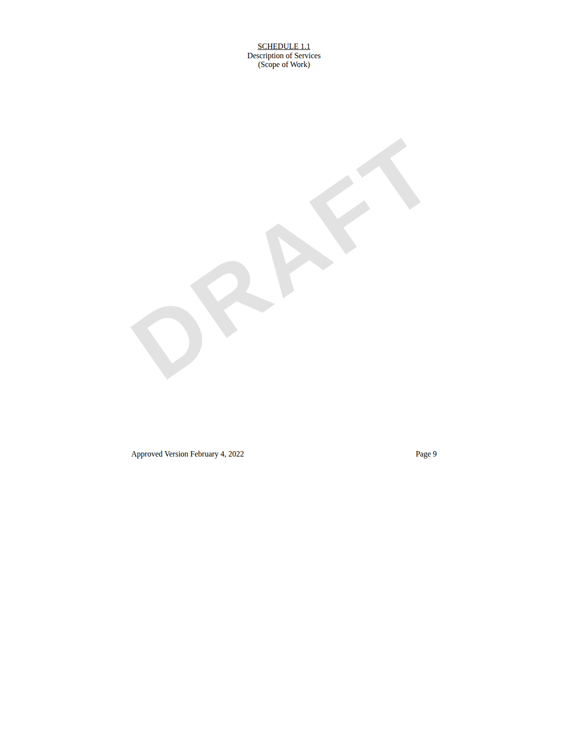DRAFT
SCHEDULE 1.1
Description of Services
(Scope of Work)
Approved Version February 4, 2022 Page 9